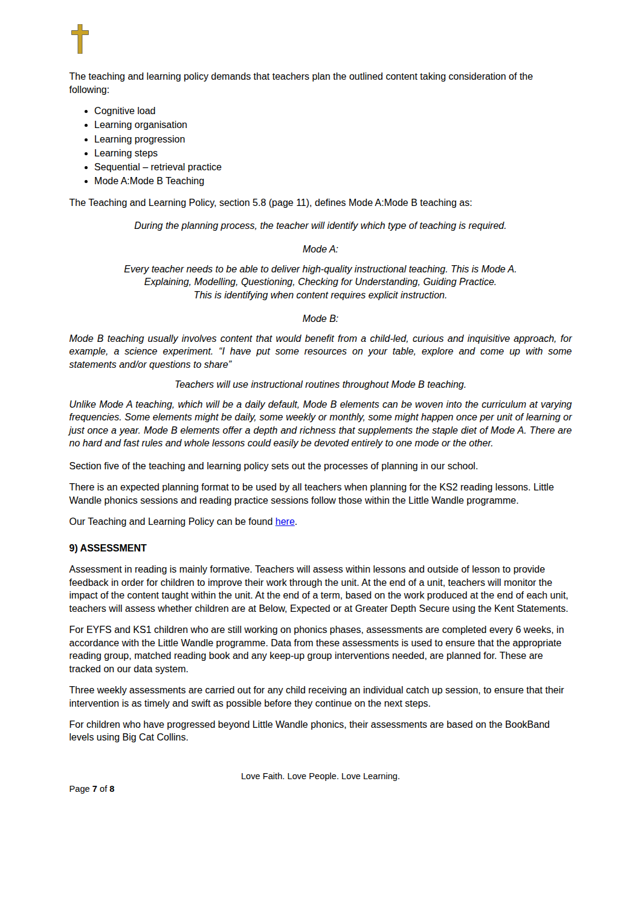The teaching and learning policy demands that teachers plan the outlined content taking consideration of the following:
Cognitive load
Learning organisation
Learning progression
Learning steps
Sequential – retrieval practice
Mode A:Mode B Teaching
The Teaching and Learning Policy, section 5.8 (page 11), defines Mode A:Mode B teaching as:
During the planning process, the teacher will identify which type of teaching is required.
Mode A:
Every teacher needs to be able to deliver high-quality instructional teaching. This is Mode A.
Explaining, Modelling, Questioning, Checking for Understanding, Guiding Practice.
This is identifying when content requires explicit instruction.
Mode B:
Mode B teaching usually involves content that would benefit from a child-led, curious and inquisitive approach, for example, a science experiment. “I have put some resources on your table, explore and come up with some statements and/or questions to share”
Teachers will use instructional routines throughout Mode B teaching.
Unlike Mode A teaching, which will be a daily default, Mode B elements can be woven into the curriculum at varying frequencies. Some elements might be daily, some weekly or monthly, some might happen once per unit of learning or just once a year. Mode B elements offer a depth and richness that supplements the staple diet of Mode A. There are no hard and fast rules and whole lessons could easily be devoted entirely to one mode or the other.
Section five of the teaching and learning policy sets out the processes of planning in our school.
There is an expected planning format to be used by all teachers when planning for the KS2 reading lessons. Little Wandle phonics sessions and reading practice sessions follow those within the Little Wandle programme.
Our Teaching and Learning Policy can be found here.
9) ASSESSMENT
Assessment in reading is mainly formative. Teachers will assess within lessons and outside of lesson to provide feedback in order for children to improve their work through the unit. At the end of a unit, teachers will monitor the impact of the content taught within the unit. At the end of a term, based on the work produced at the end of each unit, teachers will assess whether children are at Below, Expected or at Greater Depth Secure using the Kent Statements.
For EYFS and KS1 children who are still working on phonics phases, assessments are completed every 6 weeks, in accordance with the Little Wandle programme. Data from these assessments is used to ensure that the appropriate reading group, matched reading book and any keep-up group interventions needed, are planned for. These are tracked on our data system.
Three weekly assessments are carried out for any child receiving an individual catch up session, to ensure that their intervention is as timely and swift as possible before they continue on the next steps.
For children who have progressed beyond Little Wandle phonics, their assessments are based on the BookBand levels using Big Cat Collins.
Love Faith. Love People. Love Learning.
Page 7 of 8